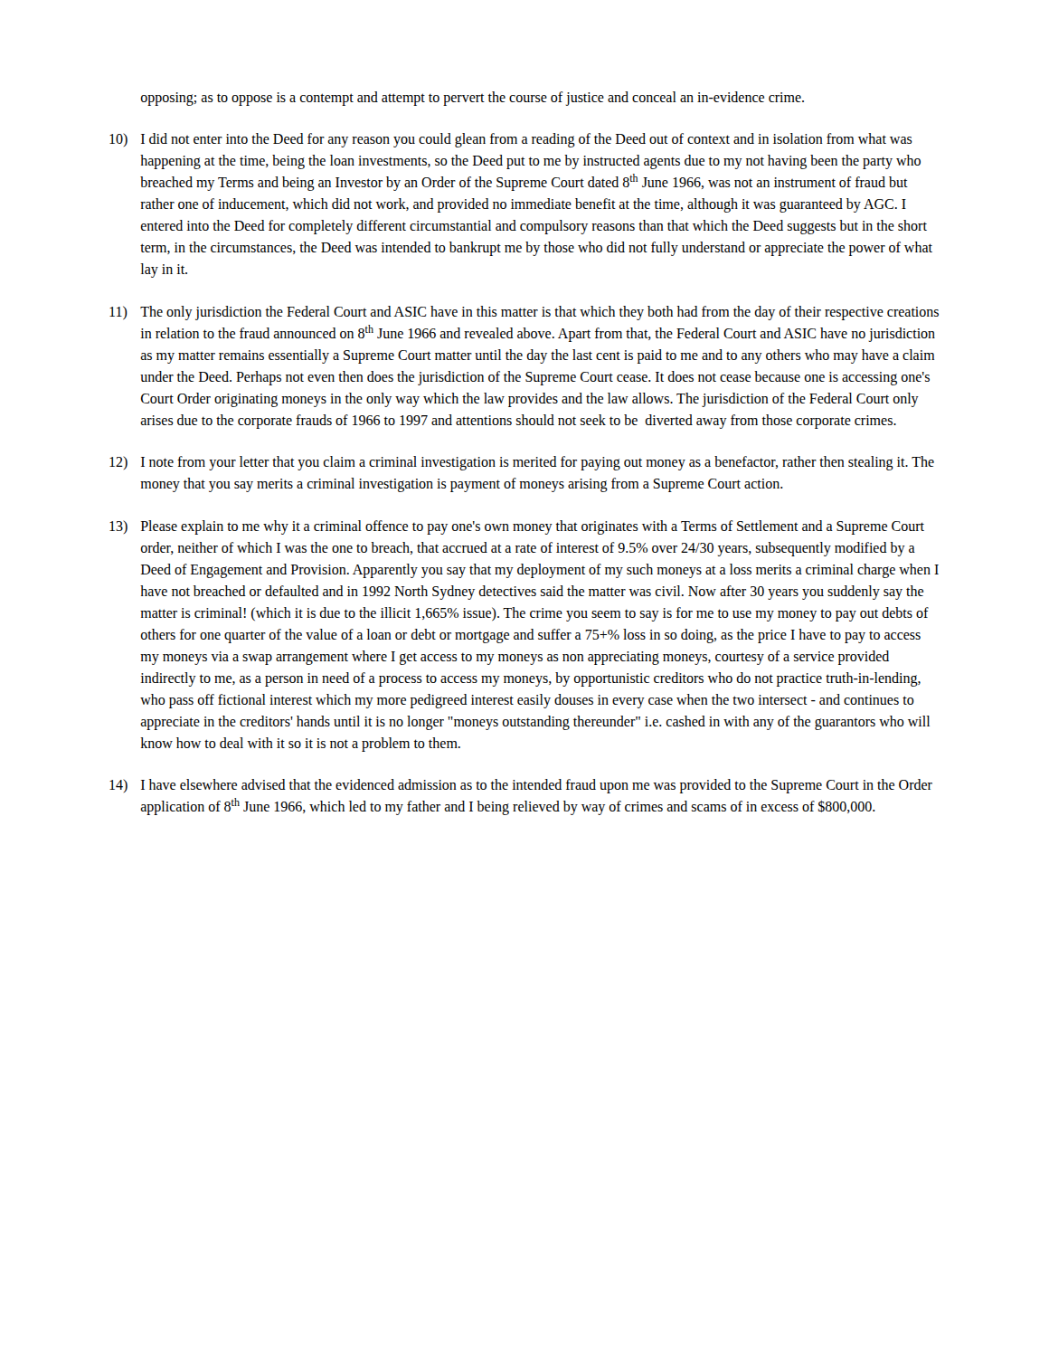opposing; as to oppose is a contempt and attempt to pervert the course of justice and conceal an in-evidence crime.
10) I did not enter into the Deed for any reason you could glean from a reading of the Deed out of context and in isolation from what was happening at the time, being the loan investments, so the Deed put to me by instructed agents due to my not having been the party who breached my Terms and being an Investor by an Order of the Supreme Court dated 8th June 1966, was not an instrument of fraud but rather one of inducement, which did not work, and provided no immediate benefit at the time, although it was guaranteed by AGC. I entered into the Deed for completely different circumstantial and compulsory reasons than that which the Deed suggests but in the short term, in the circumstances, the Deed was intended to bankrupt me by those who did not fully understand or appreciate the power of what lay in it.
11) The only jurisdiction the Federal Court and ASIC have in this matter is that which they both had from the day of their respective creations in relation to the fraud announced on 8th June 1966 and revealed above. Apart from that, the Federal Court and ASIC have no jurisdiction as my matter remains essentially a Supreme Court matter until the day the last cent is paid to me and to any others who may have a claim under the Deed. Perhaps not even then does the jurisdiction of the Supreme Court cease. It does not cease because one is accessing one's Court Order originating moneys in the only way which the law provides and the law allows. The jurisdiction of the Federal Court only arises due to the corporate frauds of 1966 to 1997 and attentions should not seek to be diverted away from those corporate crimes.
12) I note from your letter that you claim a criminal investigation is merited for paying out money as a benefactor, rather then stealing it. The money that you say merits a criminal investigation is payment of moneys arising from a Supreme Court action.
13) Please explain to me why it a criminal offence to pay one's own money that originates with a Terms of Settlement and a Supreme Court order, neither of which I was the one to breach, that accrued at a rate of interest of 9.5% over 24/30 years, subsequently modified by a Deed of Engagement and Provision. Apparently you say that my deployment of my such moneys at a loss merits a criminal charge when I have not breached or defaulted and in 1992 North Sydney detectives said the matter was civil. Now after 30 years you suddenly say the matter is criminal! (which it is due to the illicit 1,665% issue). The crime you seem to say is for me to use my money to pay out debts of others for one quarter of the value of a loan or debt or mortgage and suffer a 75+% loss in so doing, as the price I have to pay to access my moneys via a swap arrangement where I get access to my moneys as non appreciating moneys, courtesy of a service provided indirectly to me, as a person in need of a process to access my moneys, by opportunistic creditors who do not practice truth-in-lending, who pass off fictional interest which my more pedigreed interest easily douses in every case when the two intersect - and continues to appreciate in the creditors' hands until it is no longer "moneys outstanding thereunder" i.e. cashed in with any of the guarantors who will know how to deal with it so it is not a problem to them.
14) I have elsewhere advised that the evidenced admission as to the intended fraud upon me was provided to the Supreme Court in the Order application of 8th June 1966, which led to my father and I being relieved by way of crimes and scams of in excess of $800,000.